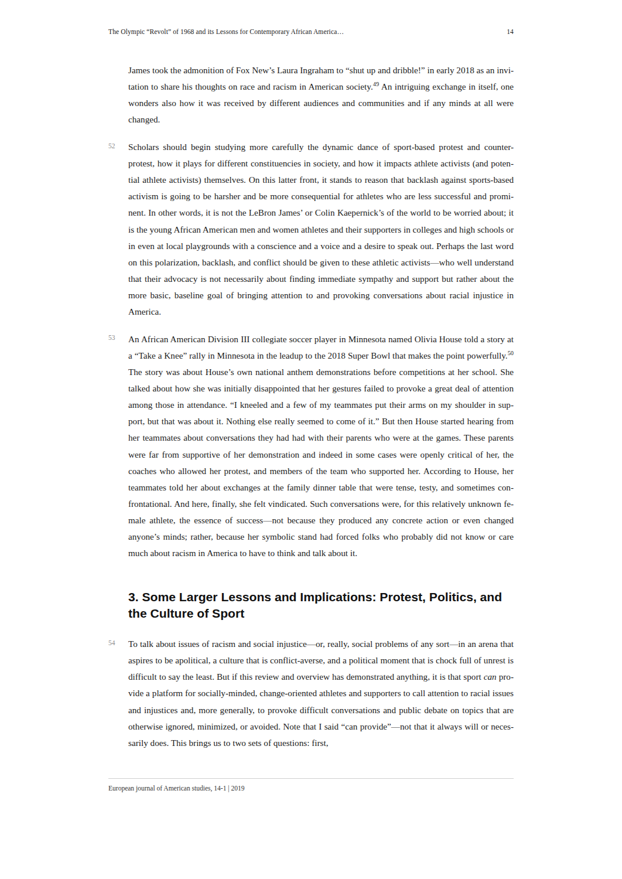The Olympic “Revolt” of 1968 and its Lessons for Contemporary African America… 14
James took the admonition of Fox New’s Laura Ingraham to “shut up and dribble!” in early 2018 as an invitation to share his thoughts on race and racism in American society.49 An intriguing exchange in itself, one wonders also how it was received by different audiences and communities and if any minds at all were changed.
52
Scholars should begin studying more carefully the dynamic dance of sport-based protest and counter-protest, how it plays for different constituencies in society, and how it impacts athlete activists (and potential athlete activists) themselves. On this latter front, it stands to reason that backlash against sports-based activism is going to be harsher and be more consequential for athletes who are less successful and prominent. In other words, it is not the LeBron James’ or Colin Kaepernick’s of the world to be worried about; it is the young African American men and women athletes and their supporters in colleges and high schools or in even at local playgrounds with a conscience and a voice and a desire to speak out. Perhaps the last word on this polarization, backlash, and conflict should be given to these athletic activists—who well understand that their advocacy is not necessarily about finding immediate sympathy and support but rather about the more basic, baseline goal of bringing attention to and provoking conversations about racial injustice in America.
53
An African American Division III collegiate soccer player in Minnesota named Olivia House told a story at a “Take a Knee” rally in Minnesota in the leadup to the 2018 Super Bowl that makes the point powerfully.50 The story was about House’s own national anthem demonstrations before competitions at her school. She talked about how she was initially disappointed that her gestures failed to provoke a great deal of attention among those in attendance. “I kneeled and a few of my teammates put their arms on my shoulder in support, but that was about it. Nothing else really seemed to come of it.” But then House started hearing from her teammates about conversations they had had with their parents who were at the games. These parents were far from supportive of her demonstration and indeed in some cases were openly critical of her, the coaches who allowed her protest, and members of the team who supported her. According to House, her teammates told her about exchanges at the family dinner table that were tense, testy, and sometimes confrontational. And here, finally, she felt vindicated. Such conversations were, for this relatively unknown female athlete, the essence of success—not because they produced any concrete action or even changed anyone’s minds; rather, because her symbolic stand had forced folks who probably did not know or care much about racism in America to have to think and talk about it.
3. Some Larger Lessons and Implications: Protest, Politics, and the Culture of Sport
54
To talk about issues of racism and social injustice—or, really, social problems of any sort—in an arena that aspires to be apolitical, a culture that is conflict-averse, and a political moment that is chock full of unrest is difficult to say the least. But if this review and overview has demonstrated anything, it is that sport can provide a platform for socially-minded, change-oriented athletes and supporters to call attention to racial issues and injustices and, more generally, to provoke difficult conversations and public debate on topics that are otherwise ignored, minimized, or avoided. Note that I said “can provide”—not that it always will or necessarily does. This brings us to two sets of questions: first,
European journal of American studies, 14-1 | 2019